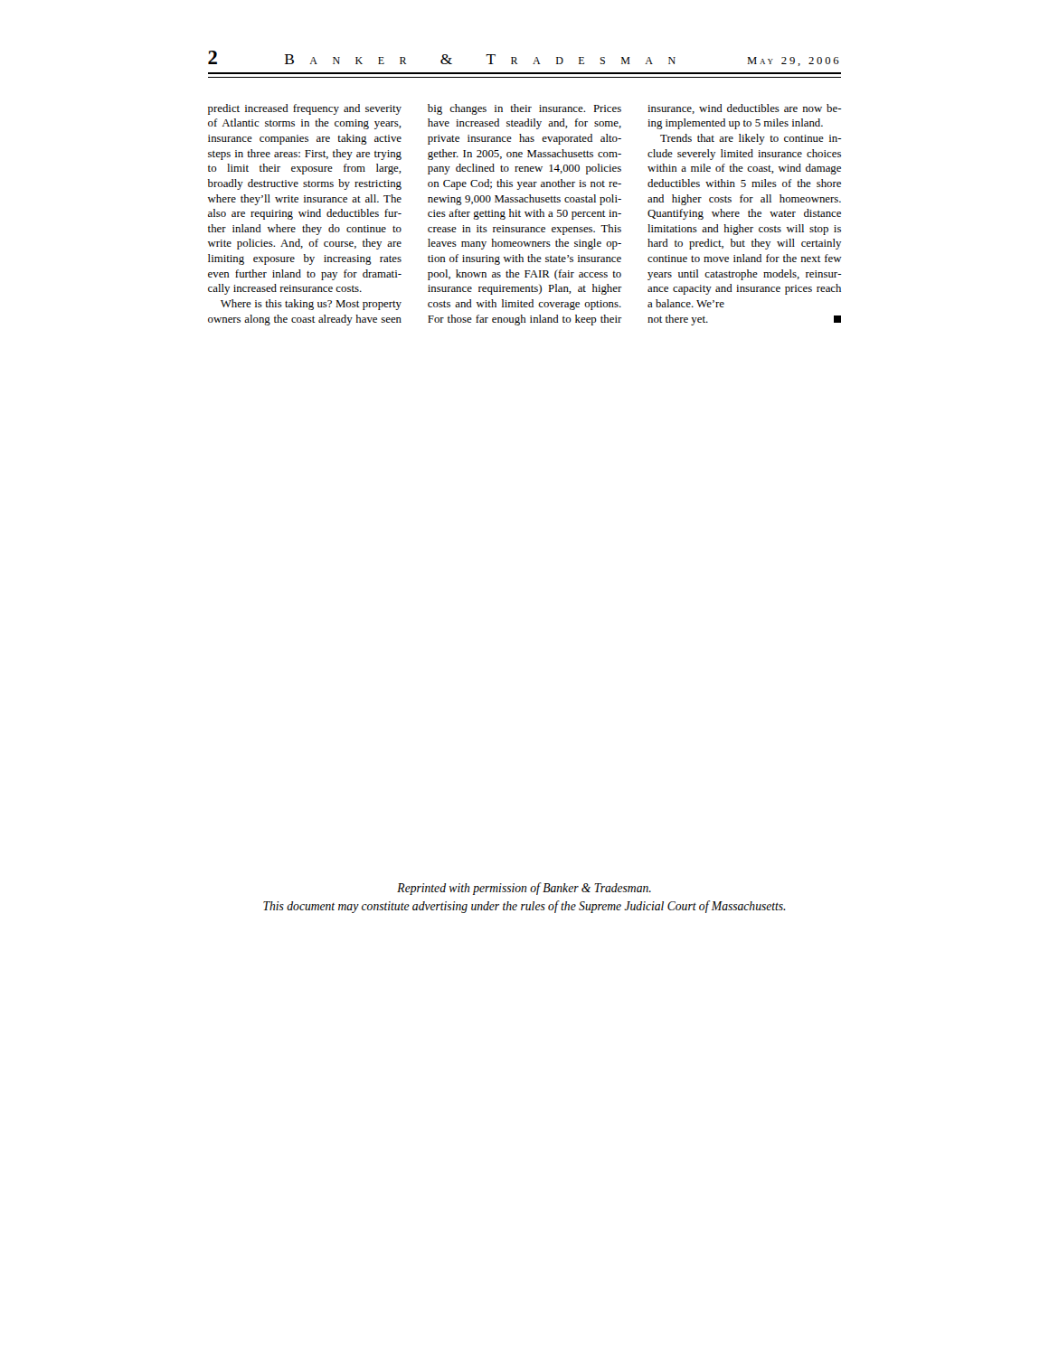2
B a n k e r & T r a d e s m a n
May 29, 2006
predict increased frequency and severity of Atlantic storms in the coming years, insurance companies are taking active steps in three areas: First, they are trying to limit their exposure from large, broadly destructive storms by restricting where they’ll write insurance at all. The also are requiring wind deductibles further inland where they do continue to write policies. And, of course, they are limiting exposure by increasing rates even further inland to pay for dramatically increased reinsurance costs.
Where is this taking us? Most property owners along the coast already have seen big changes in their insurance. Prices have increased steadily and, for some, private insurance has evaporated altogether. In 2005, one Massachusetts company declined to renew 14,000 policies on Cape Cod; this year another is not renewing 9,000 Massachusetts coastal policies after getting hit with a 50 percent increase in its reinsurance expenses. This leaves many homeowners the single option of insuring with the state’s insurance pool, known as the FAIR (fair access to insurance requirements) Plan, at higher costs and with limited coverage options. For those far enough inland to keep their insurance, wind deductibles are now being implemented up to 5 miles inland.
Trends that are likely to continue include severely limited insurance choices within a mile of the coast, wind damage deductibles within 5 miles of the shore and higher costs for all homeowners. Quantifying where the water distance limitations and higher costs will stop is hard to predict, but they will certainly continue to move inland for the next few years until catastrophe models, reinsurance capacity and insurance prices reach a balance. We’re
not there yet.
Reprinted with permission of Banker & Tradesman.
This document may constitute advertising under the rules of the Supreme Judicial Court of Massachusetts.